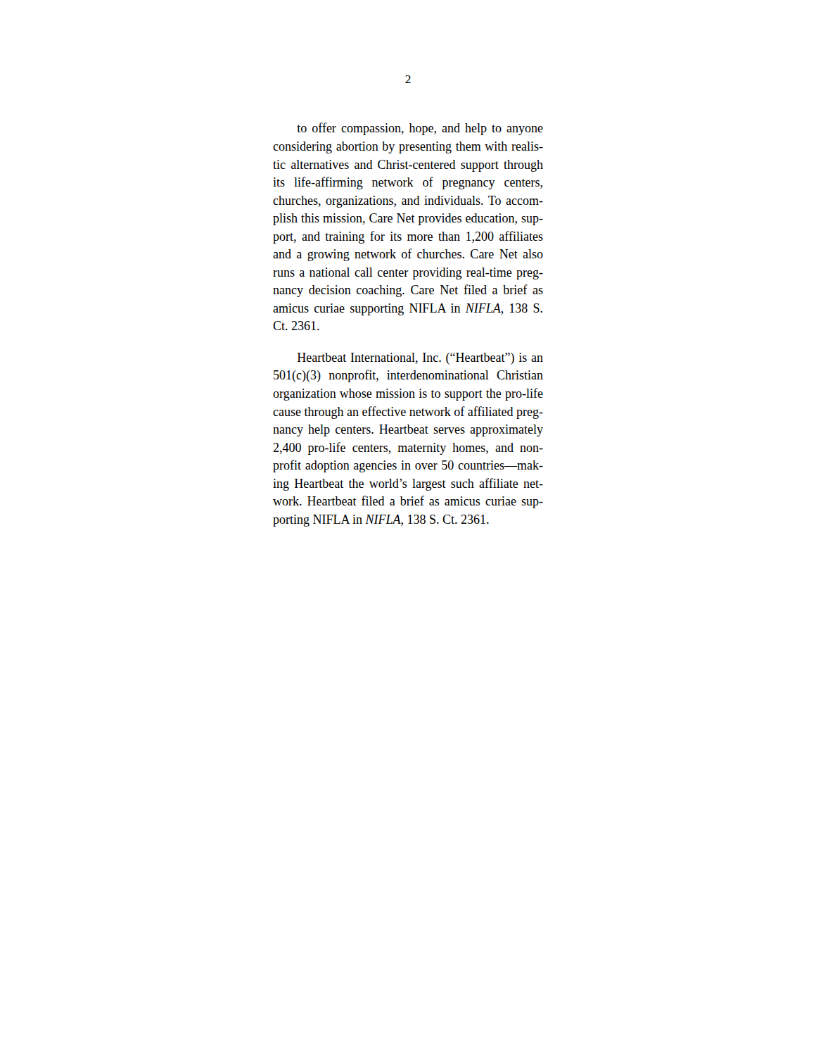2
to offer compassion, hope, and help to anyone considering abortion by presenting them with realistic alternatives and Christ-centered support through its life-affirming network of pregnancy centers, churches, organizations, and individuals. To accomplish this mission, Care Net provides education, support, and training for its more than 1,200 affiliates and a growing network of churches. Care Net also runs a national call center providing real-time pregnancy decision coaching. Care Net filed a brief as amicus curiae supporting NIFLA in NIFLA, 138 S. Ct. 2361.
Heartbeat International, Inc. (“Heartbeat”) is an 501(c)(3) nonprofit, interdenominational Christian organization whose mission is to support the pro-life cause through an effective network of affiliated pregnancy help centers. Heartbeat serves approximately 2,400 pro-life centers, maternity homes, and non-profit adoption agencies in over 50 countries—making Heartbeat the world’s largest such affiliate network. Heartbeat filed a brief as amicus curiae supporting NIFLA in NIFLA, 138 S. Ct. 2361.